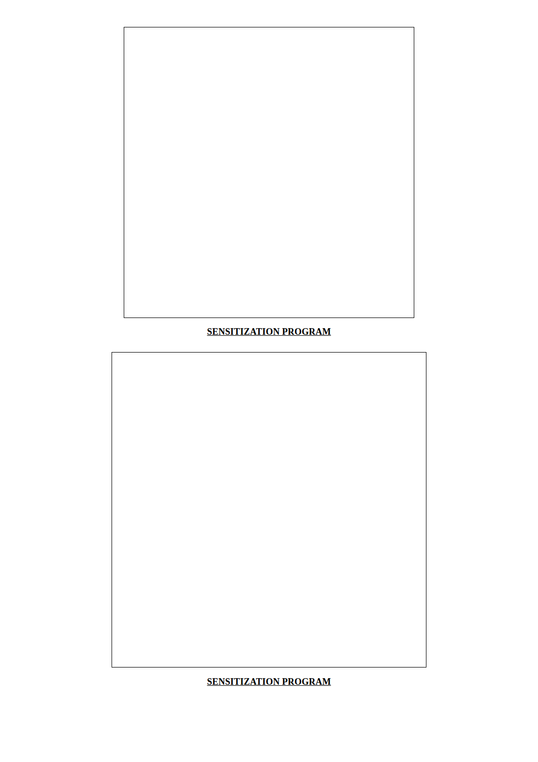SENSITIZATION PROGRAM
SENSITIZATION PROGRAM